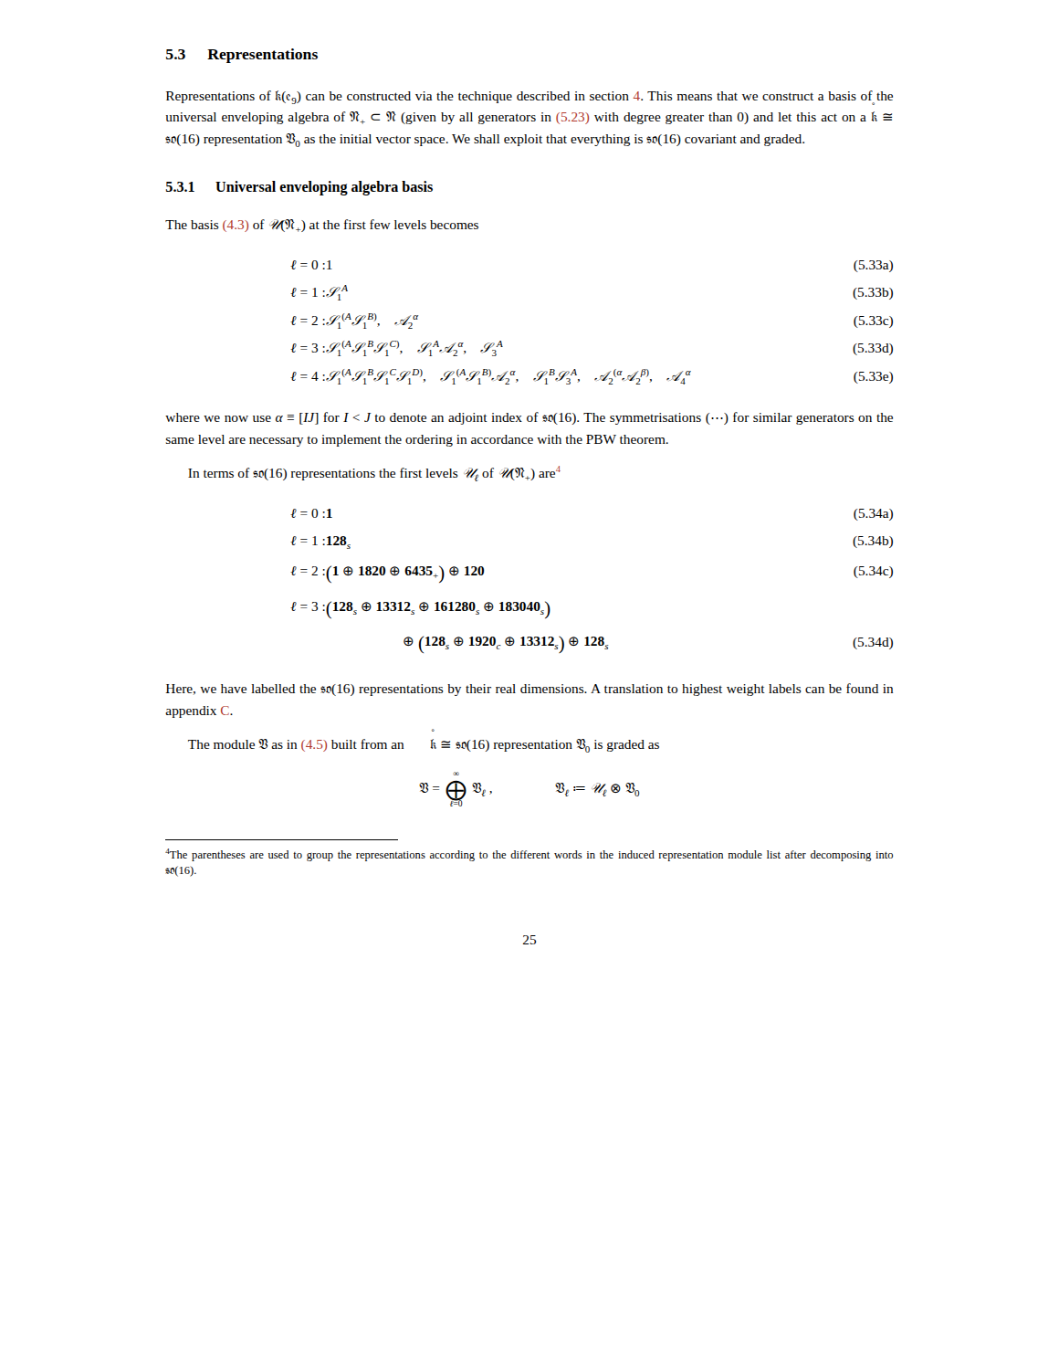5.3 Representations
Representations of 𝔨(𝔢9) can be constructed via the technique described in section 4. This means that we construct a basis of the universal enveloping algebra of 𝔑+ ⊂ 𝔑 (given by all generators in (5.23) with degree greater than 0) and let this act on a 𝔨 ≅ 𝔰𝔬(16) representation 𝔙0 as the initial vector space. We shall exploit that everything is 𝔰𝔬(16) covariant and graded.
5.3.1 Universal enveloping algebra basis
The basis (4.3) of 𝒰(𝔑+) at the first few levels becomes
| ℓ = 0 : | 1 | (5.33a) |
| ℓ = 1 : | 𝒮 1 A | (5.33b) |
| ℓ = 2 : | 𝒮 1 ( A 𝒮 1 B ) , 𝒜 2 α | (5.33c) |
| ℓ = 3 : | 𝒮 1 ( A 𝒮 1 B 𝒮 1 C ) , 𝒮 1 A 𝒜 2 α , 𝒮 3 A | (5.33d) |
| ℓ = 4 : | 𝒮 1 ( A 𝒮 1 B 𝒮 1 C 𝒮 1 D ) , 𝒮 1 ( A 𝒮 1 B ) 𝒜 2 α , 𝒮 1 B 𝒮 3 A , 𝒜 2 ( α 𝒜 2 β ) , 𝒜 4 α | (5.33e) |
where we now use α ≡ [IJ] for I < J to denote an adjoint index of 𝔰𝔬(16). The symmetrisations (⋯) for similar generators on the same level are necessary to implement the ordering in accordance with the PBW theorem.
In terms of 𝔰𝔬(16) representations the first levels 𝒰ℓ of 𝒰(𝔑+) are4
| ℓ = 0 : | 1 | (5.34a) |
| ℓ = 1 : | 128 s | (5.34b) |
| ℓ = 2 : | ( 1 ⊕ 1820 ⊕ 6435 + ) ⊕ 120 | (5.34c) |
| ℓ = 3 : | ( 128 s ⊕ 13312 s ⊕ 161280 s ⊕ 183040 s ) | |
| | ⊕ ( 128 s ⊕ 1920 c ⊕ 13312 s ) ⊕ 128 s | (5.34d) |
Here, we have labelled the 𝔰𝔬(16) representations by their real dimensions. A translation to highest weight labels can be found in appendix C.
The module 𝔙 as in (4.5) built from an 𝔨 ≅ 𝔰𝔬(16) representation 𝔙0 is graded as
𝔙 = ∞⨁ℓ=0 𝔙ℓ , 𝔙ℓ ≔ 𝒰ℓ ⊗ 𝔙0
4The parentheses are used to group the representations according to the different words in the induced representation module list after decomposing into 𝔰𝔬(16).
25